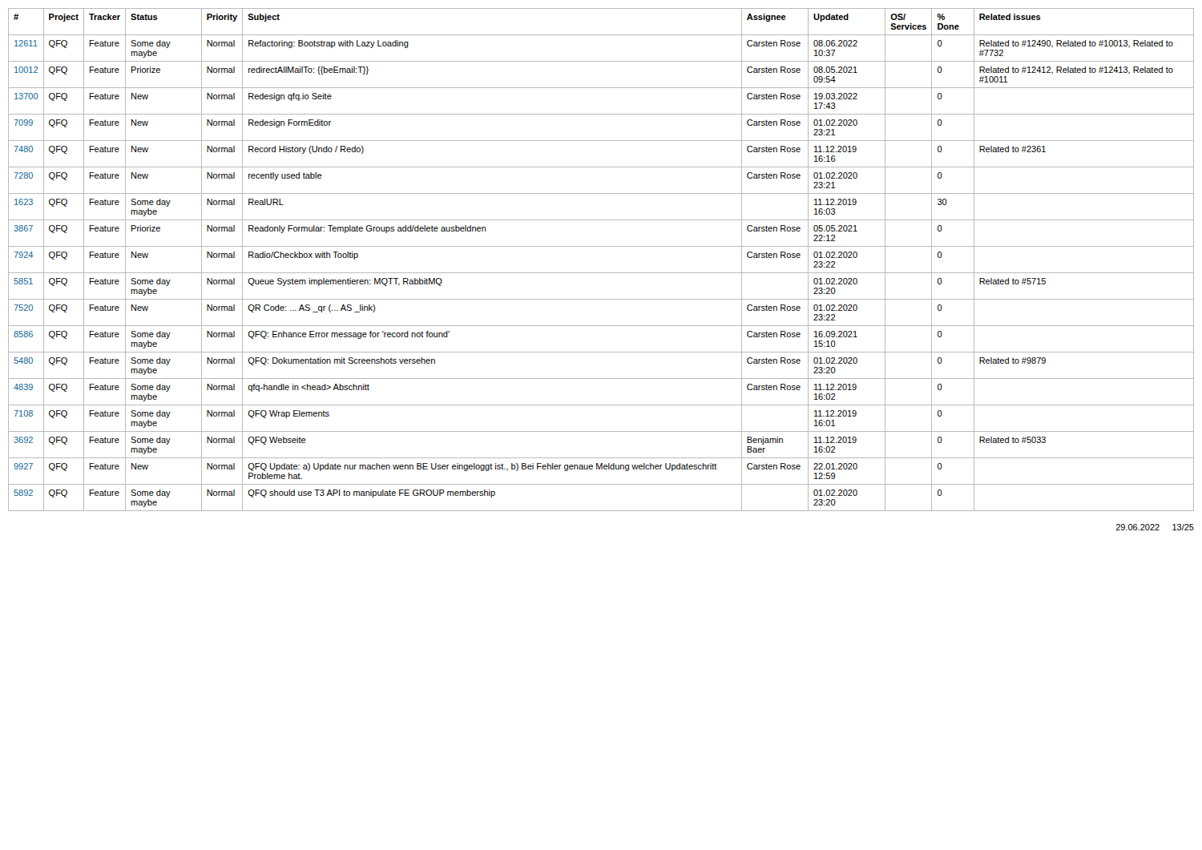| # | Project | Tracker | Status | Priority | Subject | Assignee | Updated | OS/ Services | % Done | Related issues |
| --- | --- | --- | --- | --- | --- | --- | --- | --- | --- | --- |
| 12611 | QFQ | Feature | Some day maybe | Normal | Refactoring: Bootstrap with Lazy Loading | Carsten Rose | 08.06.2022 10:37 | | 0 | Related to #12490, Related to #10013, Related to #7732 |
| 10012 | QFQ | Feature | Priorize | Normal | redirectAllMailTo: {{beEmail:T}} | Carsten Rose | 08.05.2021 09:54 | | 0 | Related to #12412, Related to #12413, Related to #10011 |
| 13700 | QFQ | Feature | New | Normal | Redesign qfq.io Seite | Carsten Rose | 19.03.2022 17:43 | | 0 | |
| 7099 | QFQ | Feature | New | Normal | Redesign FormEditor | Carsten Rose | 01.02.2020 23:21 | | 0 | |
| 7480 | QFQ | Feature | New | Normal | Record History (Undo / Redo) | Carsten Rose | 11.12.2019 16:16 | | 0 | Related to #2361 |
| 7280 | QFQ | Feature | New | Normal | recently used table | Carsten Rose | 01.02.2020 23:21 | | 0 | |
| 1623 | QFQ | Feature | Some day maybe | Normal | RealURL | | 11.12.2019 16:03 | | 30 | |
| 3867 | QFQ | Feature | Priorize | Normal | Readonly Formular: Template Groups add/delete ausbeldnen | Carsten Rose | 05.05.2021 22:12 | | 0 | |
| 7924 | QFQ | Feature | New | Normal | Radio/Checkbox with Tooltip | Carsten Rose | 01.02.2020 23:22 | | 0 | |
| 5851 | QFQ | Feature | Some day maybe | Normal | Queue System implementieren: MQTT, RabbitMQ | | 01.02.2020 23:20 | | 0 | Related to #5715 |
| 7520 | QFQ | Feature | New | Normal | QR Code: ... AS _qr (... AS _link) | Carsten Rose | 01.02.2020 23:22 | | 0 | |
| 8586 | QFQ | Feature | Some day maybe | Normal | QFQ: Enhance Error message for 'record not found' | Carsten Rose | 16.09.2021 15:10 | | 0 | |
| 5480 | QFQ | Feature | Some day maybe | Normal | QFQ: Dokumentation mit Screenshots versehen | Carsten Rose | 01.02.2020 23:20 | | 0 | Related to #9879 |
| 4839 | QFQ | Feature | Some day maybe | Normal | qfq-handle in <head> Abschnitt | Carsten Rose | 11.12.2019 16:02 | | 0 | |
| 7108 | QFQ | Feature | Some day maybe | Normal | QFQ Wrap Elements | | 11.12.2019 16:01 | | 0 | |
| 3692 | QFQ | Feature | Some day maybe | Normal | QFQ Webseite | Benjamin Baer | 11.12.2019 16:02 | | 0 | Related to #5033 |
| 9927 | QFQ | Feature | New | Normal | QFQ Update: a) Update nur machen wenn BE User eingeloggt ist., b) Bei Fehler genaue Meldung welcher Updateschritt Probleme hat. | Carsten Rose | 22.01.2020 12:59 | | 0 | |
| 5892 | QFQ | Feature | Some day maybe | Normal | QFQ should use T3 API to manipulate FE GROUP membership | | 01.02.2020 23:20 | | 0 | |
29.06.2022 13/25